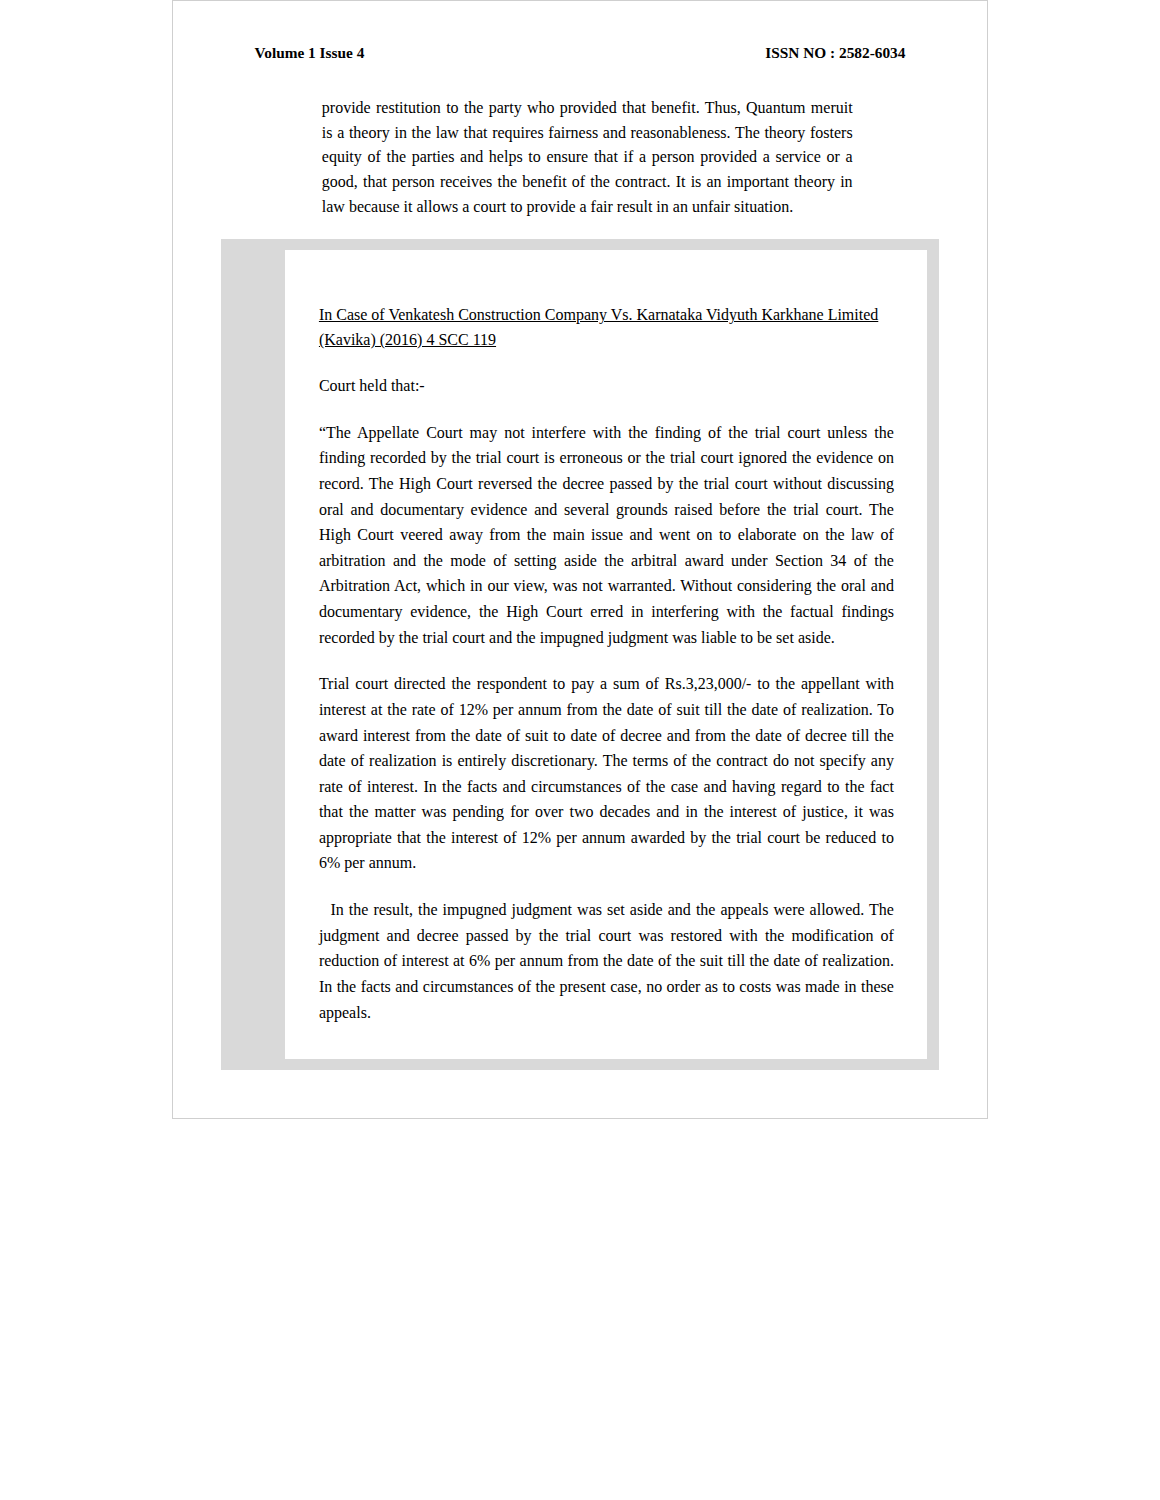Volume 1 Issue 4 ISSN NO : 2582-6034
provide restitution to the party who provided that benefit. Thus, Quantum meruit is a theory in the law that requires fairness and reasonableness. The theory fosters equity of the parties and helps to ensure that if a person provided a service or a good, that person receives the benefit of the contract. It is an important theory in law because it allows a court to provide a fair result in an unfair situation.
In Case of Venkatesh Construction Company Vs. Karnataka Vidyuth Karkhane Limited (Kavika) (2016) 4 SCC 119
Court held that:-
“The Appellate Court may not interfere with the finding of the trial court unless the finding recorded by the trial court is erroneous or the trial court ignored the evidence on record. The High Court reversed the decree passed by the trial court without discussing oral and documentary evidence and several grounds raised before the trial court. The High Court veered away from the main issue and went on to elaborate on the law of arbitration and the mode of setting aside the arbitral award under Section 34 of the Arbitration Act, which in our view, was not warranted. Without considering the oral and documentary evidence, the High Court erred in interfering with the factual findings recorded by the trial court and the impugned judgment was liable to be set aside.
Trial court directed the respondent to pay a sum of Rs.3,23,000/- to the appellant with interest at the rate of 12% per annum from the date of suit till the date of realization. To award interest from the date of suit to date of decree and from the date of decree till the date of realization is entirely discretionary. The terms of the contract do not specify any rate of interest. In the facts and circumstances of the case and having regard to the fact that the matter was pending for over two decades and in the interest of justice, it was appropriate that the interest of 12% per annum awarded by the trial court be reduced to 6% per annum.
In the result, the impugned judgment was set aside and the appeals were allowed. The judgment and decree passed by the trial court was restored with the modification of reduction of interest at 6% per annum from the date of the suit till the date of realization. In the facts and circumstances of the present case, no order as to costs was made in these appeals.